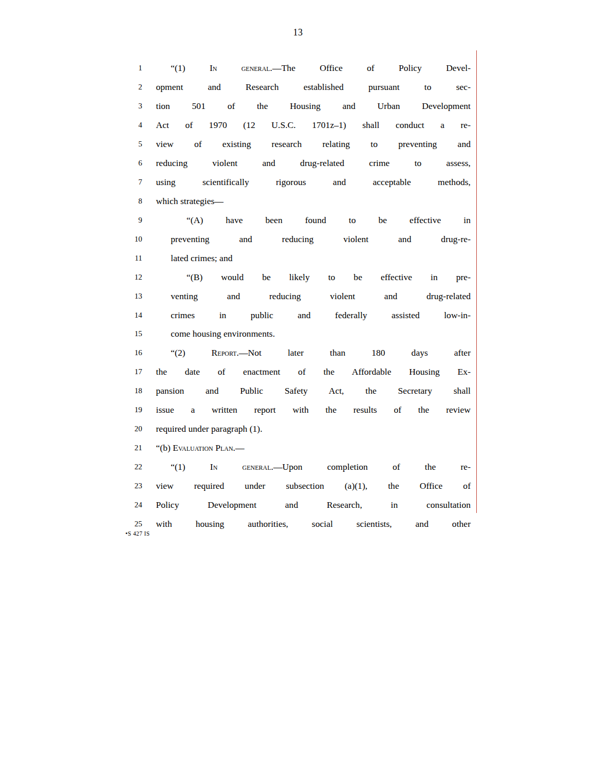13
“(1) In general.—The Office of Policy Devel-
opment and Research established pursuant to sec-
tion 501 of the Housing and Urban Development
Act of 1970 (12 U.S.C. 1701z–1) shall conduct a re-
view of existing research relating to preventing and
reducing violent and drug-related crime to assess,
using scientifically rigorous and acceptable methods,
which strategies—
“(A) have been found to be effective in
preventing and reducing violent and drug-re-
lated crimes; and
“(B) would be likely to be effective in pre-
venting and reducing violent and drug-related
crimes in public and federally assisted low-in-
come housing environments.
“(2) Report.—Not later than 180 days after
the date of enactment of the Affordable Housing Ex-
pansion and Public Safety Act, the Secretary shall
issue a written report with the results of the review
required under paragraph (1).
“(b) Evaluation Plan.—
“(1) In general.—Upon completion of the re-
view required under subsection (a)(1), the Office of
Policy Development and Research, in consultation
with housing authorities, social scientists, and other
•S 427 IS